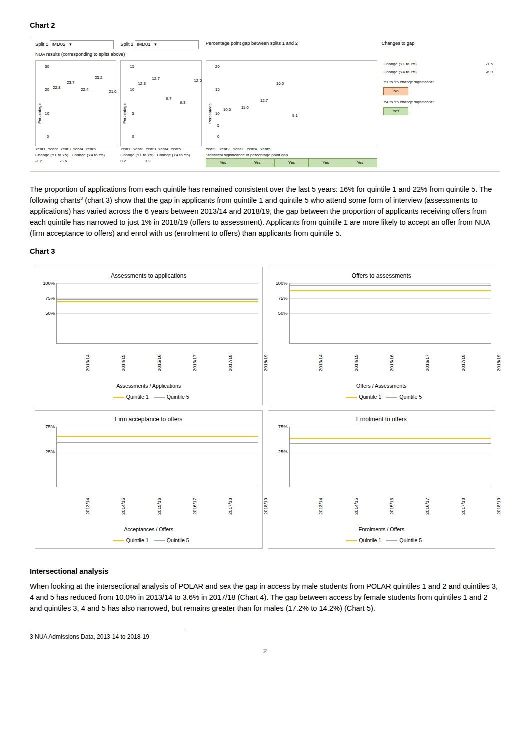Chart 2
| Split 1 IMD05 ▾ | Split 2 IMD01 ▾ | Percentage point gap between splits 1 and 2 | Changes to gap |
| NUA results (corresponding to splits above) |
| Percentage 30 20 10 0 22.8 23.7 22.4 25.2 21.6 Year1 Year2 Year3 Year4 Year5 Change (Y1 to Y5) Change (Y4 to Y5) -1.2 -3.6 | Percentage 15 10 5 0 12.3 12.7 9.7 9.3 12.5 Year1 Year2 Year3 Year4 Year5 Change (Y1 to Y5) Change (Y4 to Y5) 0.2 3.2 | Percentage 20 15 10 5 0 10.5 11.0 12.7 16.0 9.1 Year1 Year2 Year3 Year4 Year5 Statistical significance of percentage point gap / Yes / Yes / Yes / Yes / Yes / | / Change (Y1 to Y5) / -1.5 / / Change (Y4 to Y5) / -6.9 / / Y1 to Y5 change significant? / / No / / Y4 to Y5 change significant? / / Yes / |
The proportion of applications from each quintile has remained consistent over the last 5 years: 16% for quintile 1 and 22% from quintile 5. The following charts3 (chart 3) show that the gap in applicants from quintile 1 and quintile 5 who attend some form of interview (assessments to applications) has varied across the 6 years between 2013/14 and 2018/19, the gap between the proportion of applicants receiving offers from each quintile has narrowed to just 1% in 2018/19 (offers to assessment). Applicants from quintile 1 are more likely to accept an offer from NUA (firm acceptance to offers) and enrol with us (enrolment to offers) than applicants from quintile 5.
Chart 3
Assessments to applications
100%
75%
50%
2013/142014/152015/162016/172017/182018/19
Assessments / Applications
Quintile 1 Quintile 5
Offers to assessments
100%
75%
50%
2013/142014/152015/162016/172017/182018/19
Offers / Assessments
Quintile 1 Quintile 5
Firm acceptance to offers
75%
25%
2013/142014/152015/162016/172017/182018/19
Acceptances / Offers
Quintile 1 Quintile 5
Enrolment to offers
75%
25%
2013/142014/152015/162016/172017/182018/19
Enrolments / Offers
Quintile 1 Quintile 5
Intersectional analysis
When looking at the intersectional analysis of POLAR and sex the gap in access by male students from POLAR quintiles 1 and 2 and quintiles 3, 4 and 5 has reduced from 10.0% in 2013/14 to 3.6% in 2017/18 (Chart 4). The gap between access by female students from quintiles 1 and 2 and quintiles 3, 4 and 5 has also narrowed, but remains greater than for males (17.2% to 14.2%) (Chart 5).
3 NUA Admissions Data, 2013-14 to 2018-19
2